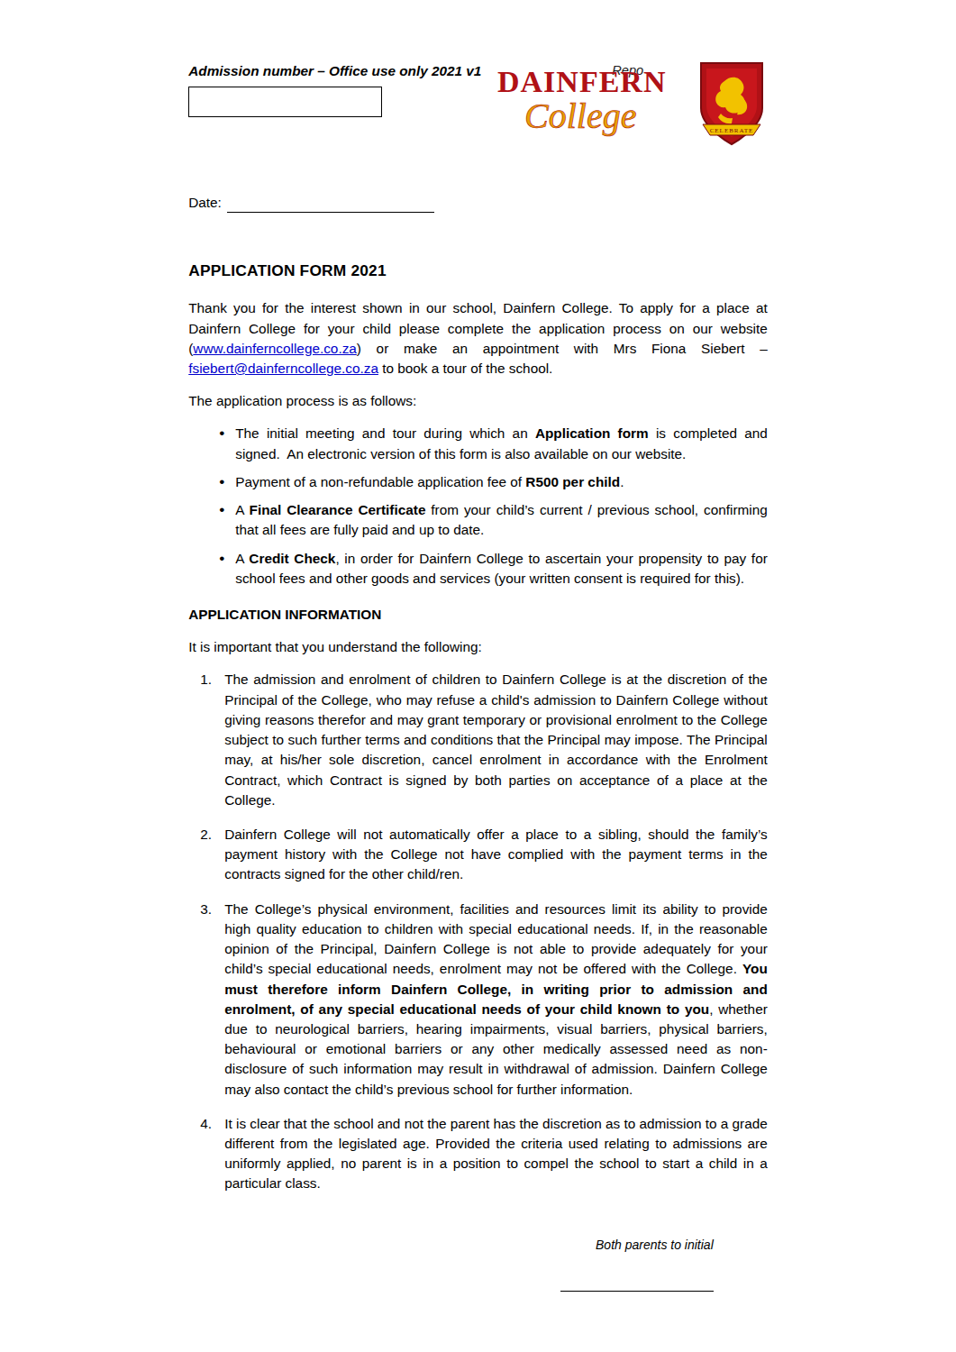Admission number – Office use only 2021 v1
Repo
Dainfern College crest and wordmark DAINFERN College CELEBRATE
Date:
APPLICATION FORM 2021
Thank you for the interest shown in our school, Dainfern College. To apply for a place at Dainfern College for your child please complete the application process on our website (www.dainferncollege.co.za) or make an appointment with Mrs Fiona Siebert – fsiebert@dainferncollege.co.za to book a tour of the school.
The application process is as follows:
The initial meeting and tour during which an Application form is completed and signed. An electronic version of this form is also available on our website.
Payment of a non-refundable application fee of R500 per child.
A Final Clearance Certificate from your child’s current / previous school, confirming that all fees are fully paid and up to date.
A Credit Check, in order for Dainfern College to ascertain your propensity to pay for school fees and other goods and services (your written consent is required for this).
APPLICATION INFORMATION
It is important that you understand the following:
The admission and enrolment of children to Dainfern College is at the discretion of the Principal of the College, who may refuse a child's admission to Dainfern College without giving reasons therefor and may grant temporary or provisional enrolment to the College subject to such further terms and conditions that the Principal may impose. The Principal may, at his/her sole discretion, cancel enrolment in accordance with the Enrolment Contract, which Contract is signed by both parties on acceptance of a place at the College.
Dainfern College will not automatically offer a place to a sibling, should the family’s payment history with the College not have complied with the payment terms in the contracts signed for the other child/ren.
The College’s physical environment, facilities and resources limit its ability to provide high quality education to children with special educational needs. If, in the reasonable opinion of the Principal, Dainfern College is not able to provide adequately for your child’s special educational needs, enrolment may not be offered with the College. You must therefore inform Dainfern College, in writing prior to admission and enrolment, of any special educational needs of your child known to you, whether due to neurological barriers, hearing impairments, visual barriers, physical barriers, behavioural or emotional barriers or any other medically assessed need as non-disclosure of such information may result in withdrawal of admission. Dainfern College may also contact the child’s previous school for further information.
It is clear that the school and not the parent has the discretion as to admission to a grade different from the legislated age. Provided the criteria used relating to admissions are uniformly applied, no parent is in a position to compel the school to start a child in a particular class.
Both parents to initial